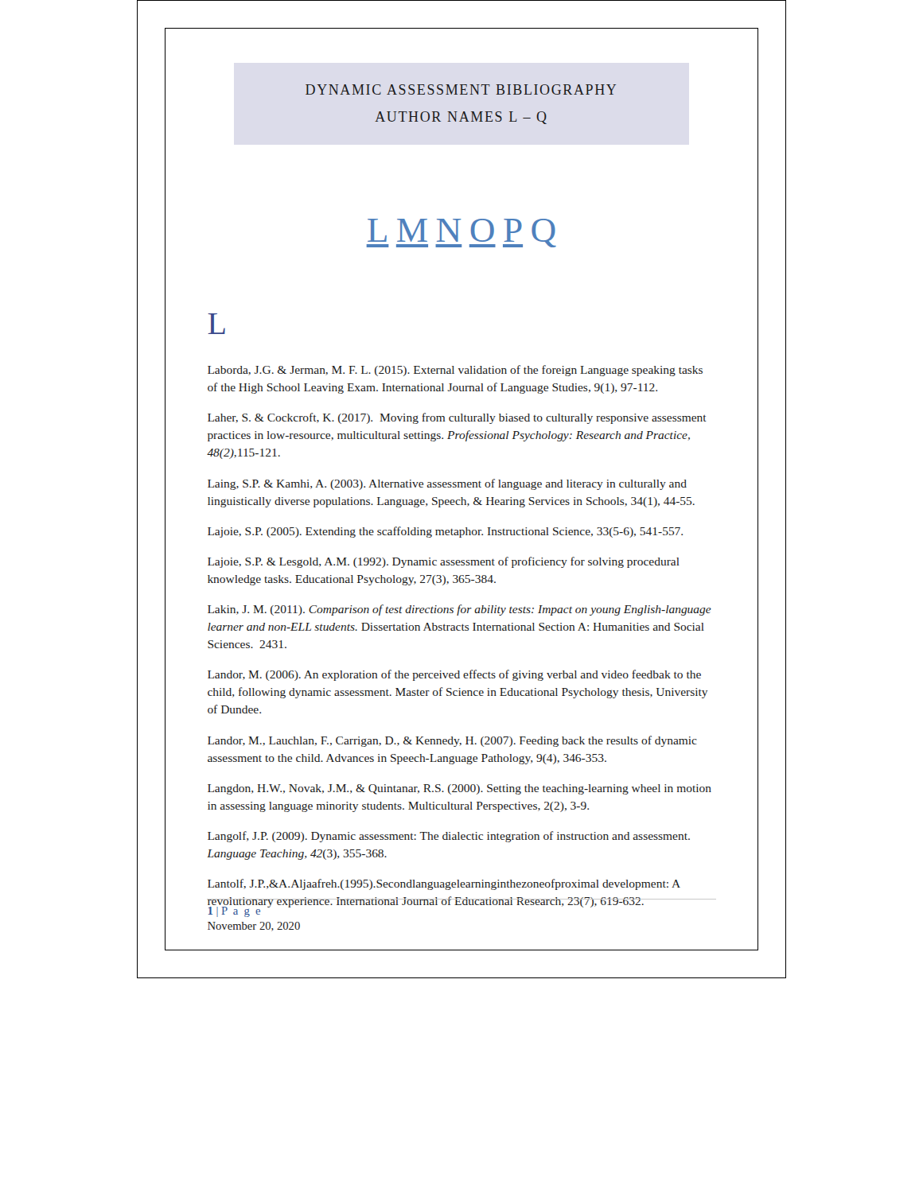Dynamic Assessment Bibliography
Author Names L – Q
L M N O P Q
L
Laborda, J.G. & Jerman, M. F. L. (2015). External validation of the foreign Language speaking tasks of the High School Leaving Exam. International Journal of Language Studies, 9(1), 97-112.
Laher, S. & Cockcroft, K. (2017). Moving from culturally biased to culturally responsive assessment practices in low-resource, multicultural settings. Professional Psychology: Research and Practice, 48(2), 115-121.
Laing, S.P. & Kamhi, A. (2003). Alternative assessment of language and literacy in culturally and linguistically diverse populations. Language, Speech, & Hearing Services in Schools, 34(1), 44-55.
Lajoie, S.P. (2005). Extending the scaffolding metaphor. Instructional Science, 33(5-6), 541-557.
Lajoie, S.P. & Lesgold, A.M. (1992). Dynamic assessment of proficiency for solving procedural knowledge tasks. Educational Psychology, 27(3), 365-384.
Lakin, J. M. (2011). Comparison of test directions for ability tests: Impact on young English-language learner and non-ELL students. Dissertation Abstracts International Section A: Humanities and Social Sciences. 2431.
Landor, M. (2006). An exploration of the perceived effects of giving verbal and video feedbak to the child, following dynamic assessment. Master of Science in Educational Psychology thesis, University of Dundee.
Landor, M., Lauchlan, F., Carrigan, D., & Kennedy, H. (2007). Feeding back the results of dynamic assessment to the child. Advances in Speech-Language Pathology, 9(4), 346-353.
Langdon, H.W., Novak, J.M., & Quintanar, R.S. (2000). Setting the teaching-learning wheel in motion in assessing language minority students. Multicultural Perspectives, 2(2), 3-9.
Langolf, J.P. (2009). Dynamic assessment: The dialectic integration of instruction and assessment. Language Teaching, 42(3), 355-368.
Lantolf, J.P.,&A.Aljaafreh.(1995).Secondlanguagelearninginthezoneofproximal development: A revolutionary experience. International Journal of Educational Research, 23(7), 619-632.
1 | P a g e November 20, 2020